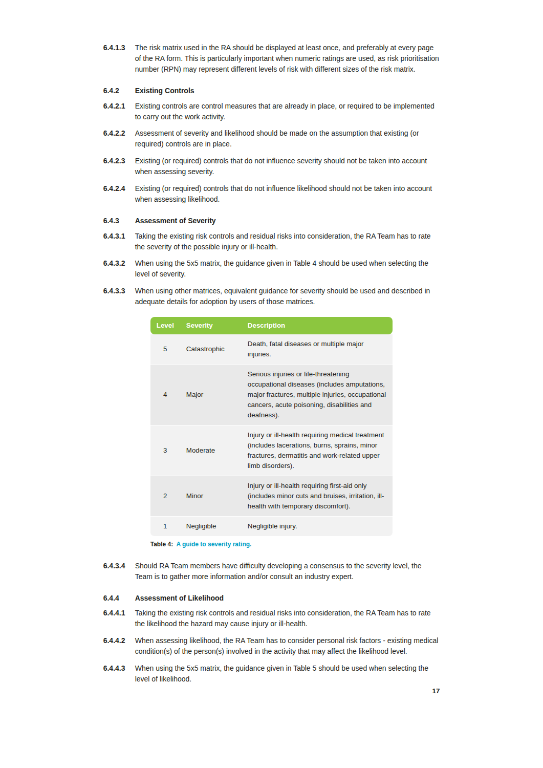6.4.1.3
The risk matrix used in the RA should be displayed at least once, and preferably at every page of the RA form. This is particularly important when numeric ratings are used, as risk prioritisation number (RPN) may represent different levels of risk with different sizes of the risk matrix.
6.4.2
Existing Controls
6.4.2.1
Existing controls are control measures that are already in place, or required to be implemented to carry out the work activity.
6.4.2.2
Assessment of severity and likelihood should be made on the assumption that existing (or required) controls are in place.
6.4.2.3
Existing (or required) controls that do not influence severity should not be taken into account when assessing severity.
6.4.2.4
Existing (or required) controls that do not influence likelihood should not be taken into account when assessing likelihood.
6.4.3
Assessment of Severity
6.4.3.1
Taking the existing risk controls and residual risks into consideration, the RA Team has to rate the severity of the possible injury or ill-health.
6.4.3.2
When using the 5x5 matrix, the guidance given in Table 4 should be used when selecting the level of severity.
6.4.3.3
When using other matrices, equivalent guidance for severity should be used and described in adequate details for adoption by users of those matrices.
| Level | Severity | Description |
| --- | --- | --- |
| 5 | Catastrophic | Death, fatal diseases or multiple major injuries. |
| 4 | Major | Serious injuries or life-threatening occupational diseases (includes amputations, major fractures, multiple injuries, occupational cancers, acute poisoning, disabilities and deafness). |
| 3 | Moderate | Injury or ill-health requiring medical treatment (includes lacerations, burns, sprains, minor fractures, dermatitis and work-related upper limb disorders). |
| 2 | Minor | Injury or ill-health requiring first-aid only (includes minor cuts and bruises, irritation, ill-health with temporary discomfort). |
| 1 | Negligible | Negligible injury. |
Table 4: A guide to severity rating.
6.4.3.4
Should RA Team members have difficulty developing a consensus to the severity level, the Team is to gather more information and/or consult an industry expert.
6.4.4
Assessment of Likelihood
6.4.4.1
Taking the existing risk controls and residual risks into consideration, the RA Team has to rate the likelihood the hazard may cause injury or ill-health.
6.4.4.2
When assessing likelihood, the RA Team has to consider personal risk factors - existing medical condition(s) of the person(s) involved in the activity that may affect the likelihood level.
6.4.4.3
When using the 5x5 matrix, the guidance given in Table 5 should be used when selecting the level of likelihood.
17